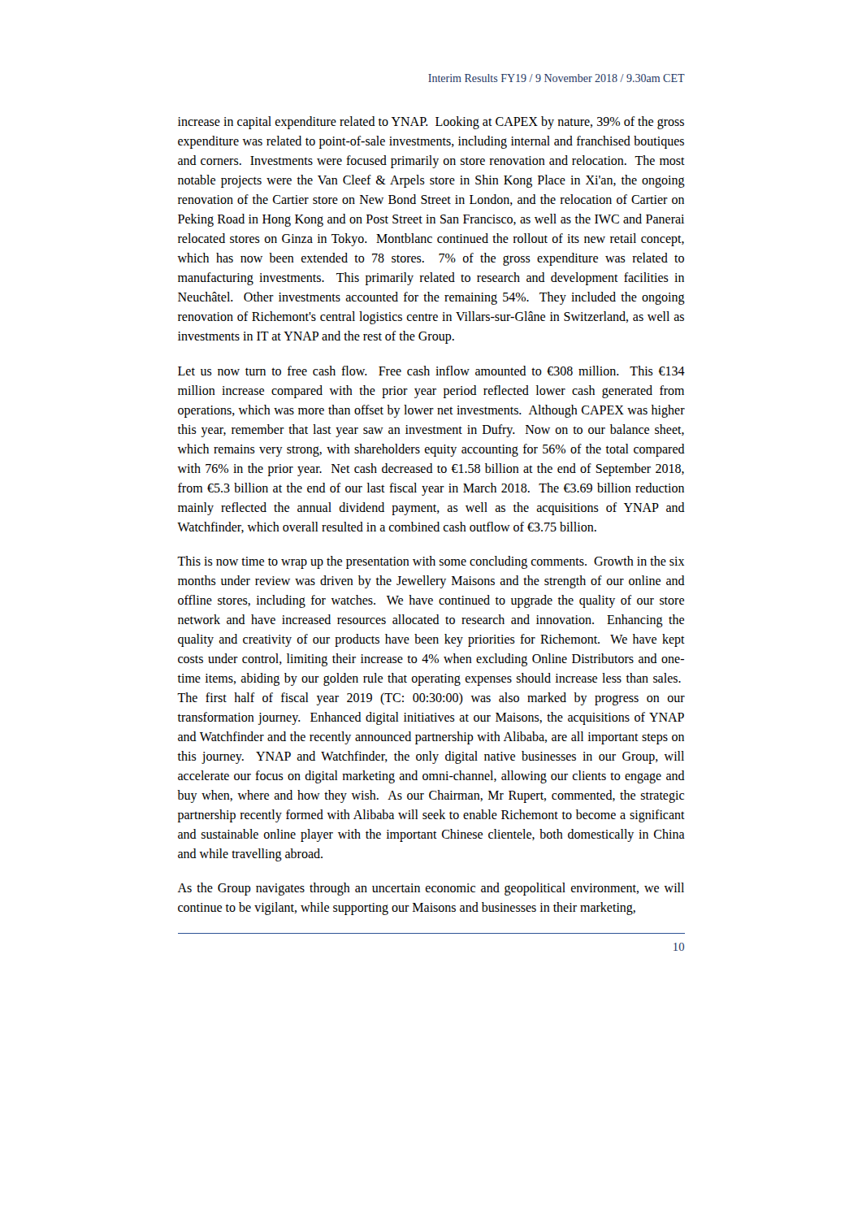Interim Results FY19 / 9 November 2018 / 9.30am CET
increase in capital expenditure related to YNAP. Looking at CAPEX by nature, 39% of the gross expenditure was related to point-of-sale investments, including internal and franchised boutiques and corners. Investments were focused primarily on store renovation and relocation. The most notable projects were the Van Cleef & Arpels store in Shin Kong Place in Xi'an, the ongoing renovation of the Cartier store on New Bond Street in London, and the relocation of Cartier on Peking Road in Hong Kong and on Post Street in San Francisco, as well as the IWC and Panerai relocated stores on Ginza in Tokyo. Montblanc continued the rollout of its new retail concept, which has now been extended to 78 stores. 7% of the gross expenditure was related to manufacturing investments. This primarily related to research and development facilities in Neuchâtel. Other investments accounted for the remaining 54%. They included the ongoing renovation of Richemont's central logistics centre in Villars-sur-Glâne in Switzerland, as well as investments in IT at YNAP and the rest of the Group.
Let us now turn to free cash flow. Free cash inflow amounted to €308 million. This €134 million increase compared with the prior year period reflected lower cash generated from operations, which was more than offset by lower net investments. Although CAPEX was higher this year, remember that last year saw an investment in Dufry. Now on to our balance sheet, which remains very strong, with shareholders equity accounting for 56% of the total compared with 76% in the prior year. Net cash decreased to €1.58 billion at the end of September 2018, from €5.3 billion at the end of our last fiscal year in March 2018. The €3.69 billion reduction mainly reflected the annual dividend payment, as well as the acquisitions of YNAP and Watchfinder, which overall resulted in a combined cash outflow of €3.75 billion.
This is now time to wrap up the presentation with some concluding comments. Growth in the six months under review was driven by the Jewellery Maisons and the strength of our online and offline stores, including for watches. We have continued to upgrade the quality of our store network and have increased resources allocated to research and innovation. Enhancing the quality and creativity of our products have been key priorities for Richemont. We have kept costs under control, limiting their increase to 4% when excluding Online Distributors and one-time items, abiding by our golden rule that operating expenses should increase less than sales. The first half of fiscal year 2019 (TC: 00:30:00) was also marked by progress on our transformation journey. Enhanced digital initiatives at our Maisons, the acquisitions of YNAP and Watchfinder and the recently announced partnership with Alibaba, are all important steps on this journey. YNAP and Watchfinder, the only digital native businesses in our Group, will accelerate our focus on digital marketing and omni-channel, allowing our clients to engage and buy when, where and how they wish. As our Chairman, Mr Rupert, commented, the strategic partnership recently formed with Alibaba will seek to enable Richemont to become a significant and sustainable online player with the important Chinese clientele, both domestically in China and while travelling abroad.
As the Group navigates through an uncertain economic and geopolitical environment, we will continue to be vigilant, while supporting our Maisons and businesses in their marketing,
10